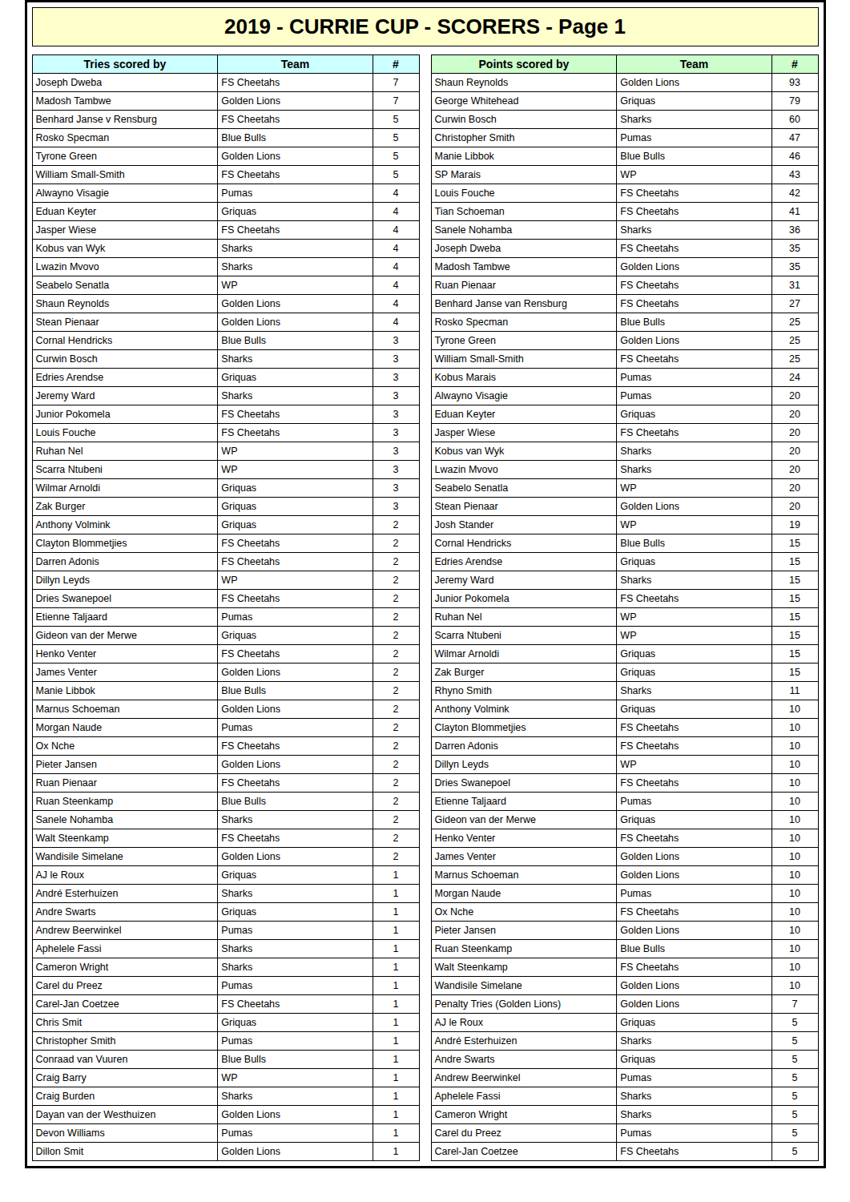2019 - CURRIE CUP - SCORERS - Page 1
| Tries scored by | Team | # |
| --- | --- | --- |
| Joseph Dweba | FS Cheetahs | 7 |
| Madosh Tambwe | Golden Lions | 7 |
| Benhard Janse v Rensburg | FS Cheetahs | 5 |
| Rosko Specman | Blue Bulls | 5 |
| Tyrone Green | Golden Lions | 5 |
| William Small-Smith | FS Cheetahs | 5 |
| Alwayno Visagie | Pumas | 4 |
| Eduan Keyter | Griquas | 4 |
| Jasper Wiese | FS Cheetahs | 4 |
| Kobus van Wyk | Sharks | 4 |
| Lwazin Mvovo | Sharks | 4 |
| Seabelo Senatla | WP | 4 |
| Shaun Reynolds | Golden Lions | 4 |
| Stean Pienaar | Golden Lions | 4 |
| Cornal Hendricks | Blue Bulls | 3 |
| Curwin Bosch | Sharks | 3 |
| Edries Arendse | Griquas | 3 |
| Jeremy Ward | Sharks | 3 |
| Junior Pokomela | FS Cheetahs | 3 |
| Louis Fouche | FS Cheetahs | 3 |
| Ruhan Nel | WP | 3 |
| Scarra Ntubeni | WP | 3 |
| Wilmar Arnoldi | Griquas | 3 |
| Zak Burger | Griquas | 3 |
| Anthony Volmink | Griquas | 2 |
| Clayton Blommetjies | FS Cheetahs | 2 |
| Darren Adonis | FS Cheetahs | 2 |
| Dillyn Leyds | WP | 2 |
| Dries Swanepoel | FS Cheetahs | 2 |
| Etienne Taljaard | Pumas | 2 |
| Gideon van der Merwe | Griquas | 2 |
| Henko Venter | FS Cheetahs | 2 |
| James Venter | Golden Lions | 2 |
| Manie Libbok | Blue Bulls | 2 |
| Marnus Schoeman | Golden Lions | 2 |
| Morgan Naude | Pumas | 2 |
| Ox Nche | FS Cheetahs | 2 |
| Pieter Jansen | Golden Lions | 2 |
| Ruan Pienaar | FS Cheetahs | 2 |
| Ruan Steenkamp | Blue Bulls | 2 |
| Sanele Nohamba | Sharks | 2 |
| Walt Steenkamp | FS Cheetahs | 2 |
| Wandisile Simelane | Golden Lions | 2 |
| AJ le Roux | Griquas | 1 |
| André Esterhuizen | Sharks | 1 |
| Andre Swarts | Griquas | 1 |
| Andrew Beerwinkel | Pumas | 1 |
| Aphelele Fassi | Sharks | 1 |
| Cameron Wright | Sharks | 1 |
| Carel du Preez | Pumas | 1 |
| Carel-Jan Coetzee | FS Cheetahs | 1 |
| Chris Smit | Griquas | 1 |
| Christopher Smith | Pumas | 1 |
| Conraad van Vuuren | Blue Bulls | 1 |
| Craig Barry | WP | 1 |
| Craig Burden | Sharks | 1 |
| Dayan van der Westhuizen | Golden Lions | 1 |
| Devon Williams | Pumas | 1 |
| Dillon Smit | Golden Lions | 1 |
| Points scored by | Team | # |
| --- | --- | --- |
| Shaun Reynolds | Golden Lions | 93 |
| George Whitehead | Griquas | 79 |
| Curwin Bosch | Sharks | 60 |
| Christopher Smith | Pumas | 47 |
| Manie Libbok | Blue Bulls | 46 |
| SP Marais | WP | 43 |
| Louis Fouche | FS Cheetahs | 42 |
| Tian Schoeman | FS Cheetahs | 41 |
| Sanele Nohamba | Sharks | 36 |
| Joseph Dweba | FS Cheetahs | 35 |
| Madosh Tambwe | Golden Lions | 35 |
| Ruan Pienaar | FS Cheetahs | 31 |
| Benhard Janse van Rensburg | FS Cheetahs | 27 |
| Rosko Specman | Blue Bulls | 25 |
| Tyrone Green | Golden Lions | 25 |
| William Small-Smith | FS Cheetahs | 25 |
| Kobus Marais | Pumas | 24 |
| Alwayno Visagie | Pumas | 20 |
| Eduan Keyter | Griquas | 20 |
| Jasper Wiese | FS Cheetahs | 20 |
| Kobus van Wyk | Sharks | 20 |
| Lwazin Mvovo | Sharks | 20 |
| Seabelo Senatla | WP | 20 |
| Stean Pienaar | Golden Lions | 20 |
| Josh Stander | WP | 19 |
| Cornal Hendricks | Blue Bulls | 15 |
| Edries Arendse | Griquas | 15 |
| Jeremy Ward | Sharks | 15 |
| Junior Pokomela | FS Cheetahs | 15 |
| Ruhan Nel | WP | 15 |
| Scarra Ntubeni | WP | 15 |
| Wilmar Arnoldi | Griquas | 15 |
| Zak Burger | Griquas | 15 |
| Rhyno Smith | Sharks | 11 |
| Anthony Volmink | Griquas | 10 |
| Clayton Blommetjies | FS Cheetahs | 10 |
| Darren Adonis | FS Cheetahs | 10 |
| Dillyn Leyds | WP | 10 |
| Dries Swanepoel | FS Cheetahs | 10 |
| Etienne Taljaard | Pumas | 10 |
| Gideon van der Merwe | Griquas | 10 |
| Henko Venter | FS Cheetahs | 10 |
| James Venter | Golden Lions | 10 |
| Marnus Schoeman | Golden Lions | 10 |
| Morgan Naude | Pumas | 10 |
| Ox Nche | FS Cheetahs | 10 |
| Pieter Jansen | Golden Lions | 10 |
| Ruan Steenkamp | Blue Bulls | 10 |
| Walt Steenkamp | FS Cheetahs | 10 |
| Wandisile Simelane | Golden Lions | 10 |
| Penalty Tries (Golden Lions) | Golden Lions | 7 |
| AJ le Roux | Griquas | 5 |
| André Esterhuizen | Sharks | 5 |
| Andre Swarts | Griquas | 5 |
| Andrew Beerwinkel | Pumas | 5 |
| Aphelele Fassi | Sharks | 5 |
| Cameron Wright | Sharks | 5 |
| Carel du Preez | Pumas | 5 |
| Carel-Jan Coetzee | FS Cheetahs | 5 |